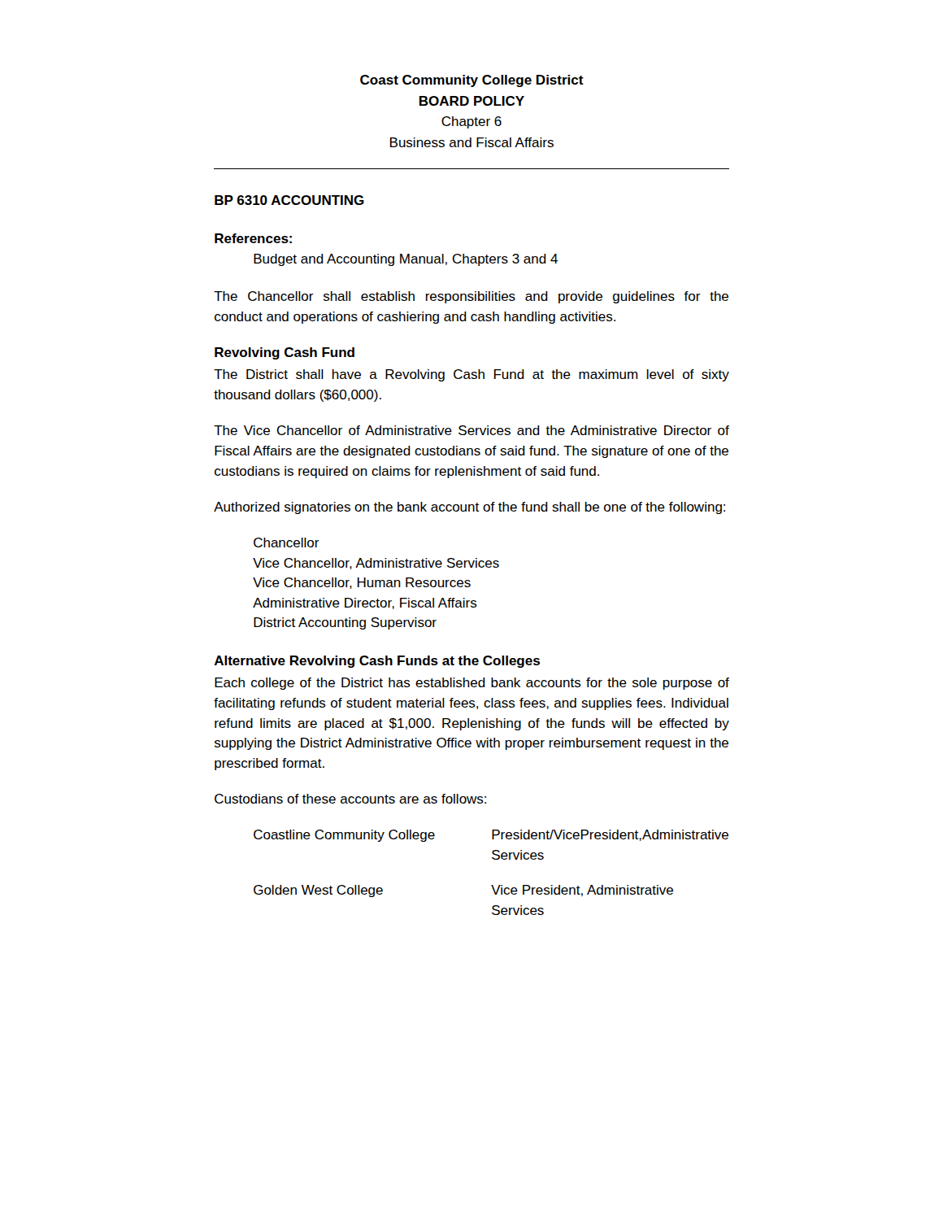Coast Community College District BOARD POLICY Chapter 6 Business and Fiscal Affairs
BP 6310 ACCOUNTING
References: Budget and Accounting Manual, Chapters 3 and 4
The Chancellor shall establish responsibilities and provide guidelines for the conduct and operations of cashiering and cash handling activities.
Revolving Cash Fund
The District shall have a Revolving Cash Fund at the maximum level of sixty thousand dollars ($60,000).
The Vice Chancellor of Administrative Services and the Administrative Director of Fiscal Affairs are the designated custodians of said fund. The signature of one of the custodians is required on claims for replenishment of said fund.
Authorized signatories on the bank account of the fund shall be one of the following:
Chancellor
Vice Chancellor, Administrative Services
Vice Chancellor, Human Resources
Administrative Director, Fiscal Affairs
District Accounting Supervisor
Alternative Revolving Cash Funds at the Colleges
Each college of the District has established bank accounts for the sole purpose of facilitating refunds of student material fees, class fees, and supplies fees. Individual refund limits are placed at $1,000. Replenishing of the funds will be effected by supplying the District Administrative Office with proper reimbursement request in the prescribed format.
Custodians of these accounts are as follows:
| Coastline Community College | President/Vice President, Administrative Services |
| Golden West College | Vice President, Administrative Services |